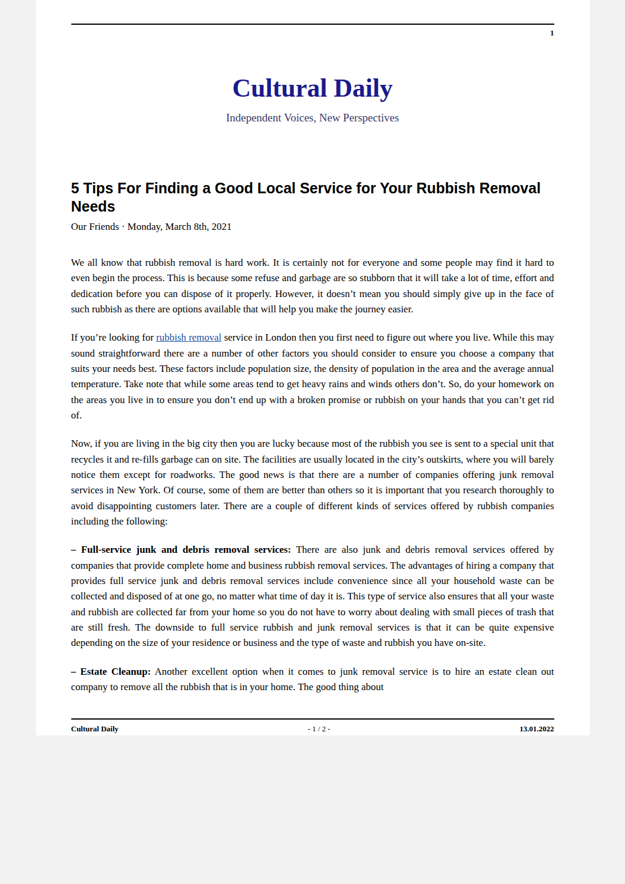1
Cultural Daily
Independent Voices, New Perspectives
5 Tips For Finding a Good Local Service for Your Rubbish Removal Needs
Our Friends · Monday, March 8th, 2021
We all know that rubbish removal is hard work. It is certainly not for everyone and some people may find it hard to even begin the process. This is because some refuse and garbage are so stubborn that it will take a lot of time, effort and dedication before you can dispose of it properly. However, it doesn’t mean you should simply give up in the face of such rubbish as there are options available that will help you make the journey easier.
If you’re looking for rubbish removal service in London then you first need to figure out where you live. While this may sound straightforward there are a number of other factors you should consider to ensure you choose a company that suits your needs best. These factors include population size, the density of population in the area and the average annual temperature. Take note that while some areas tend to get heavy rains and winds others don’t. So, do your homework on the areas you live in to ensure you don’t end up with a broken promise or rubbish on your hands that you can’t get rid of.
Now, if you are living in the big city then you are lucky because most of the rubbish you see is sent to a special unit that recycles it and re-fills garbage can on site. The facilities are usually located in the city’s outskirts, where you will barely notice them except for roadworks. The good news is that there are a number of companies offering junk removal services in New York. Of course, some of them are better than others so it is important that you research thoroughly to avoid disappointing customers later. There are a couple of different kinds of services offered by rubbish companies including the following:
– Full-service junk and debris removal services: There are also junk and debris removal services offered by companies that provide complete home and business rubbish removal services. The advantages of hiring a company that provides full service junk and debris removal services include convenience since all your household waste can be collected and disposed of at one go, no matter what time of day it is. This type of service also ensures that all your waste and rubbish are collected far from your home so you do not have to worry about dealing with small pieces of trash that are still fresh. The downside to full service rubbish and junk removal services is that it can be quite expensive depending on the size of your residence or business and the type of waste and rubbish you have on-site.
– Estate Cleanup: Another excellent option when it comes to junk removal service is to hire an estate clean out company to remove all the rubbish that is in your home. The good thing about
Cultural Daily - 1 / 2 - 13.01.2022